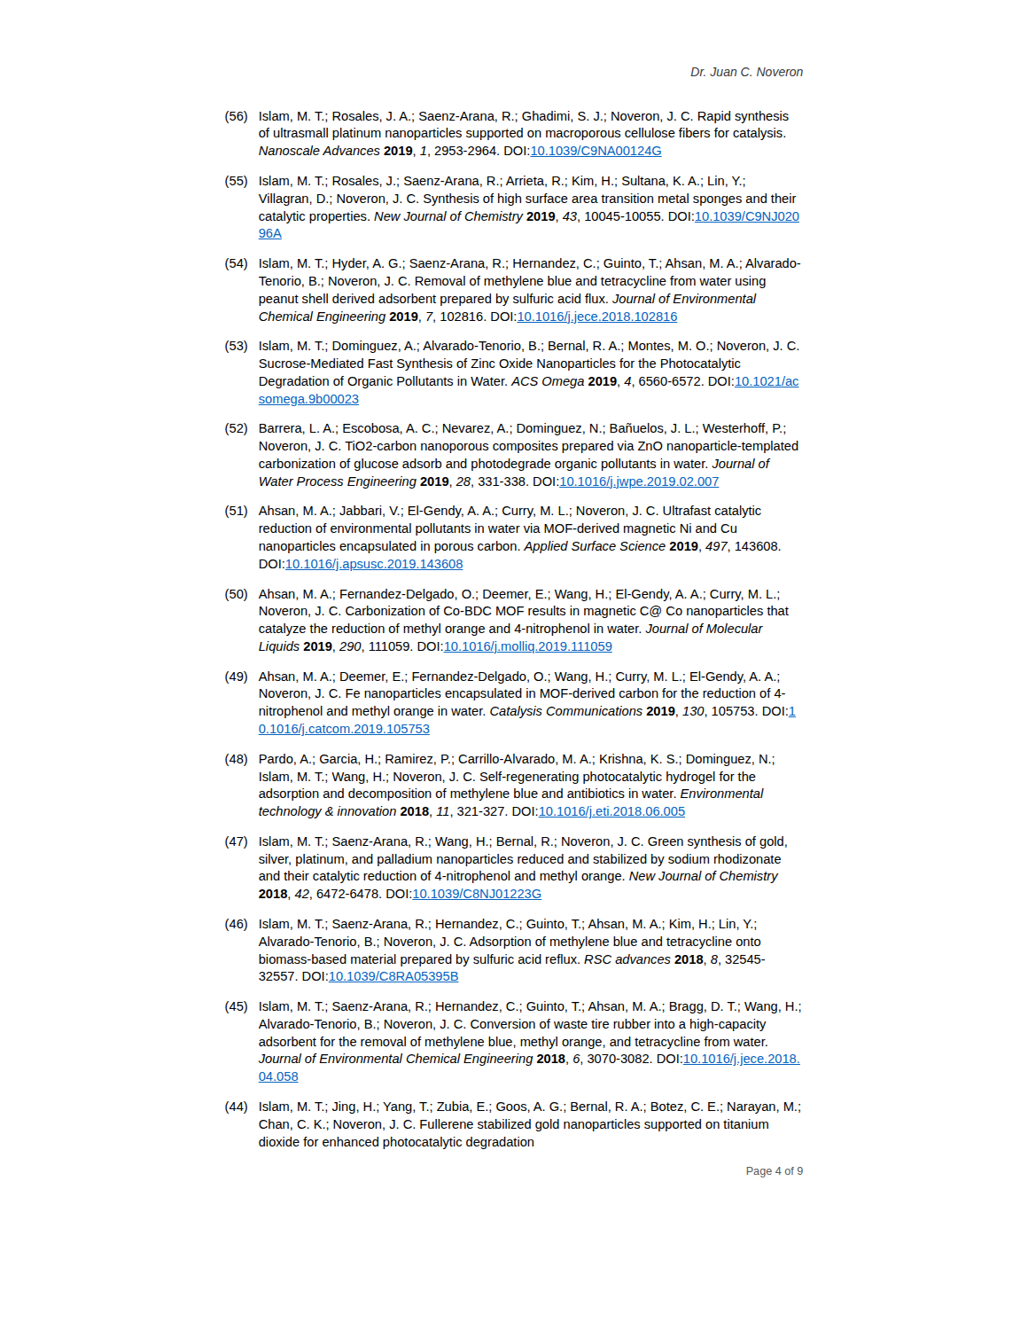Dr. Juan C. Noveron
(56) Islam, M. T.; Rosales, J. A.; Saenz-Arana, R.; Ghadimi, S. J.; Noveron, J. C. Rapid synthesis of ultrasmall platinum nanoparticles supported on macroporous cellulose fibers for catalysis. Nanoscale Advances 2019, 1, 2953-2964. DOI:10.1039/C9NA00124G
(55) Islam, M. T.; Rosales, J.; Saenz-Arana, R.; Arrieta, R.; Kim, H.; Sultana, K. A.; Lin, Y.; Villagran, D.; Noveron, J. C. Synthesis of high surface area transition metal sponges and their catalytic properties. New Journal of Chemistry 2019, 43, 10045-10055. DOI:10.1039/C9NJ02096A
(54) Islam, M. T.; Hyder, A. G.; Saenz-Arana, R.; Hernandez, C.; Guinto, T.; Ahsan, M. A.; Alvarado-Tenorio, B.; Noveron, J. C. Removal of methylene blue and tetracycline from water using peanut shell derived adsorbent prepared by sulfuric acid flux. Journal of Environmental Chemical Engineering 2019, 7, 102816. DOI:10.1016/j.jece.2018.102816
(53) Islam, M. T.; Dominguez, A.; Alvarado-Tenorio, B.; Bernal, R. A.; Montes, M. O.; Noveron, J. C. Sucrose-Mediated Fast Synthesis of Zinc Oxide Nanoparticles for the Photocatalytic Degradation of Organic Pollutants in Water. ACS Omega 2019, 4, 6560-6572. DOI:10.1021/acsomega.9b00023
(52) Barrera, L. A.; Escobosa, A. C.; Nevarez, A.; Dominguez, N.; Bañuelos, J. L.; Westerhoff, P.; Noveron, J. C. TiO2-carbon nanoporous composites prepared via ZnO nanoparticle-templated carbonization of glucose adsorb and photodegrade organic pollutants in water. Journal of Water Process Engineering 2019, 28, 331-338. DOI:10.1016/j.jwpe.2019.02.007
(51) Ahsan, M. A.; Jabbari, V.; El-Gendy, A. A.; Curry, M. L.; Noveron, J. C. Ultrafast catalytic reduction of environmental pollutants in water via MOF-derived magnetic Ni and Cu nanoparticles encapsulated in porous carbon. Applied Surface Science 2019, 497, 143608. DOI:10.1016/j.apsusc.2019.143608
(50) Ahsan, M. A.; Fernandez-Delgado, O.; Deemer, E.; Wang, H.; El-Gendy, A. A.; Curry, M. L.; Noveron, J. C. Carbonization of Co-BDC MOF results in magnetic C@ Co nanoparticles that catalyze the reduction of methyl orange and 4-nitrophenol in water. Journal of Molecular Liquids 2019, 290, 111059. DOI:10.1016/j.molliq.2019.111059
(49) Ahsan, M. A.; Deemer, E.; Fernandez-Delgado, O.; Wang, H.; Curry, M. L.; El-Gendy, A. A.; Noveron, J. C. Fe nanoparticles encapsulated in MOF-derived carbon for the reduction of 4-nitrophenol and methyl orange in water. Catalysis Communications 2019, 130, 105753. DOI:10.1016/j.catcom.2019.105753
(48) Pardo, A.; Garcia, H.; Ramirez, P.; Carrillo-Alvarado, M. A.; Krishna, K. S.; Dominguez, N.; Islam, M. T.; Wang, H.; Noveron, J. C. Self-regenerating photocatalytic hydrogel for the adsorption and decomposition of methylene blue and antibiotics in water. Environmental technology & innovation 2018, 11, 321-327. DOI:10.1016/j.eti.2018.06.005
(47) Islam, M. T.; Saenz-Arana, R.; Wang, H.; Bernal, R.; Noveron, J. C. Green synthesis of gold, silver, platinum, and palladium nanoparticles reduced and stabilized by sodium rhodizonate and their catalytic reduction of 4-nitrophenol and methyl orange. New Journal of Chemistry 2018, 42, 6472-6478. DOI:10.1039/C8NJ01223G
(46) Islam, M. T.; Saenz-Arana, R.; Hernandez, C.; Guinto, T.; Ahsan, M. A.; Kim, H.; Lin, Y.; Alvarado-Tenorio, B.; Noveron, J. C. Adsorption of methylene blue and tetracycline onto biomass-based material prepared by sulfuric acid reflux. RSC advances 2018, 8, 32545-32557. DOI:10.1039/C8RA05395B
(45) Islam, M. T.; Saenz-Arana, R.; Hernandez, C.; Guinto, T.; Ahsan, M. A.; Bragg, D. T.; Wang, H.; Alvarado-Tenorio, B.; Noveron, J. C. Conversion of waste tire rubber into a high-capacity adsorbent for the removal of methylene blue, methyl orange, and tetracycline from water. Journal of Environmental Chemical Engineering 2018, 6, 3070-3082. DOI:10.1016/j.jece.2018.04.058
(44) Islam, M. T.; Jing, H.; Yang, T.; Zubia, E.; Goos, A. G.; Bernal, R. A.; Botez, C. E.; Narayan, M.; Chan, C. K.; Noveron, J. C. Fullerene stabilized gold nanoparticles supported on titanium dioxide for enhanced photocatalytic degradation
Page 4 of 9